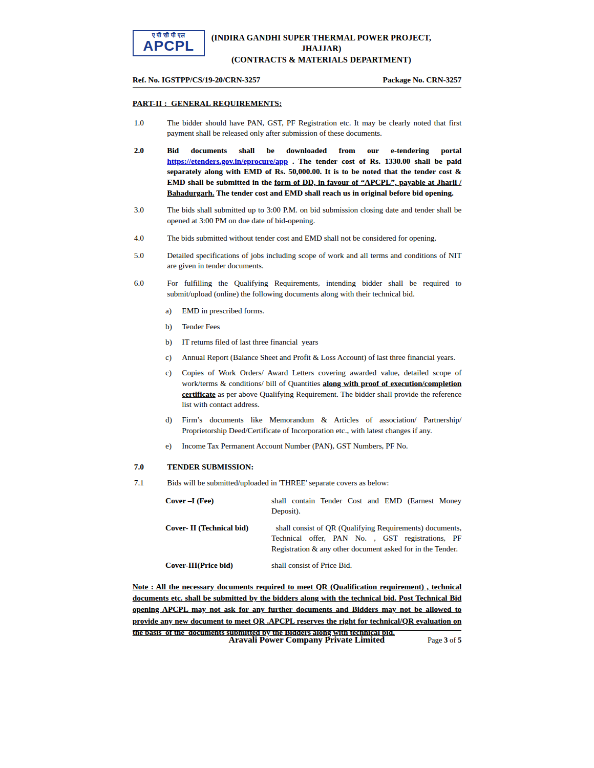ए पी सी पी एल
APCPL
(INDIRA GANDHI SUPER THERMAL POWER PROJECT, JHAJJAR)
(CONTRACTS & MATERIALS DEPARTMENT)
Ref. No. IGSTPP/CS/19-20/CRN-3257 Package No. CRN-3257
PART-II : GENERAL REQUIREMENTS:
1.0
The bidder should have PAN, GST, PF Registration etc. It may be clearly noted that first payment shall be released only after submission of these documents.
2.0
Bid documents shall be downloaded from our e-tendering portal https://etenders.gov.in/eprocure/app . The tender cost of Rs. 1330.00 shall be paid separately along with EMD of Rs. 50,000.00. It is to be noted that the tender cost & EMD shall be submitted in the form of DD, in favour of “APCPL”, payable at Jharli / Bahadurgarh. The tender cost and EMD shall reach us in original before bid opening.
3.0
The bids shall submitted up to 3:00 P.M. on bid submission closing date and tender shall be opened at 3:00 PM on due date of bid-opening.
4.0
The bids submitted without tender cost and EMD shall not be considered for opening.
5.0
Detailed specifications of jobs including scope of work and all terms and conditions of NIT are given in tender documents.
6.0
For fulfilling the Qualifying Requirements, intending bidder shall be required to submit/upload (online) the following documents along with their technical bid.
a) EMD in prescribed forms.
b) Tender Fees
b) IT returns filed of last three financial years
c) Annual Report (Balance Sheet and Profit & Loss Account) of last three financial years.
c) Copies of Work Orders/ Award Letters covering awarded value, detailed scope of work/terms & conditions/ bill of Quantities along with proof of execution/completion certificate as per above Qualifying Requirement. The bidder shall provide the reference list with contact address.
d) Firm’s documents like Memorandum & Articles of association/ Partnership/ Proprietorship Deed/Certificate of Incorporation etc., with latest changes if any.
e) Income Tax Permanent Account Number (PAN), GST Numbers, PF No.
7.0
TENDER SUBMISSION:
7.1
Bids will be submitted/uploaded in 'THREE' separate covers as below:
Cover –I (Fee)
shall contain Tender Cost and EMD (Earnest Money Deposit).
Cover- II (Technical bid)
shall consist of QR (Qualifying Requirements) documents, Technical offer, PAN No. , GST registrations, PF Registration & any other document asked for in the Tender.
Cover-III(Price bid)
shall consist of Price Bid.
Note : All the necessary documents required to meet QR (Qualification requirement) , technical documents etc. shall be submitted by the bidders along with the technical bid. Post Technical Bid opening APCPL may not ask for any further documents and Bidders may not be allowed to provide any new document to meet QR .APCPL reserves the right for technical/QR evaluation on the basis of the documents submitted by the Bidders along with technical bid.
Aravali Power Company Private Limited
Page 3 of 5